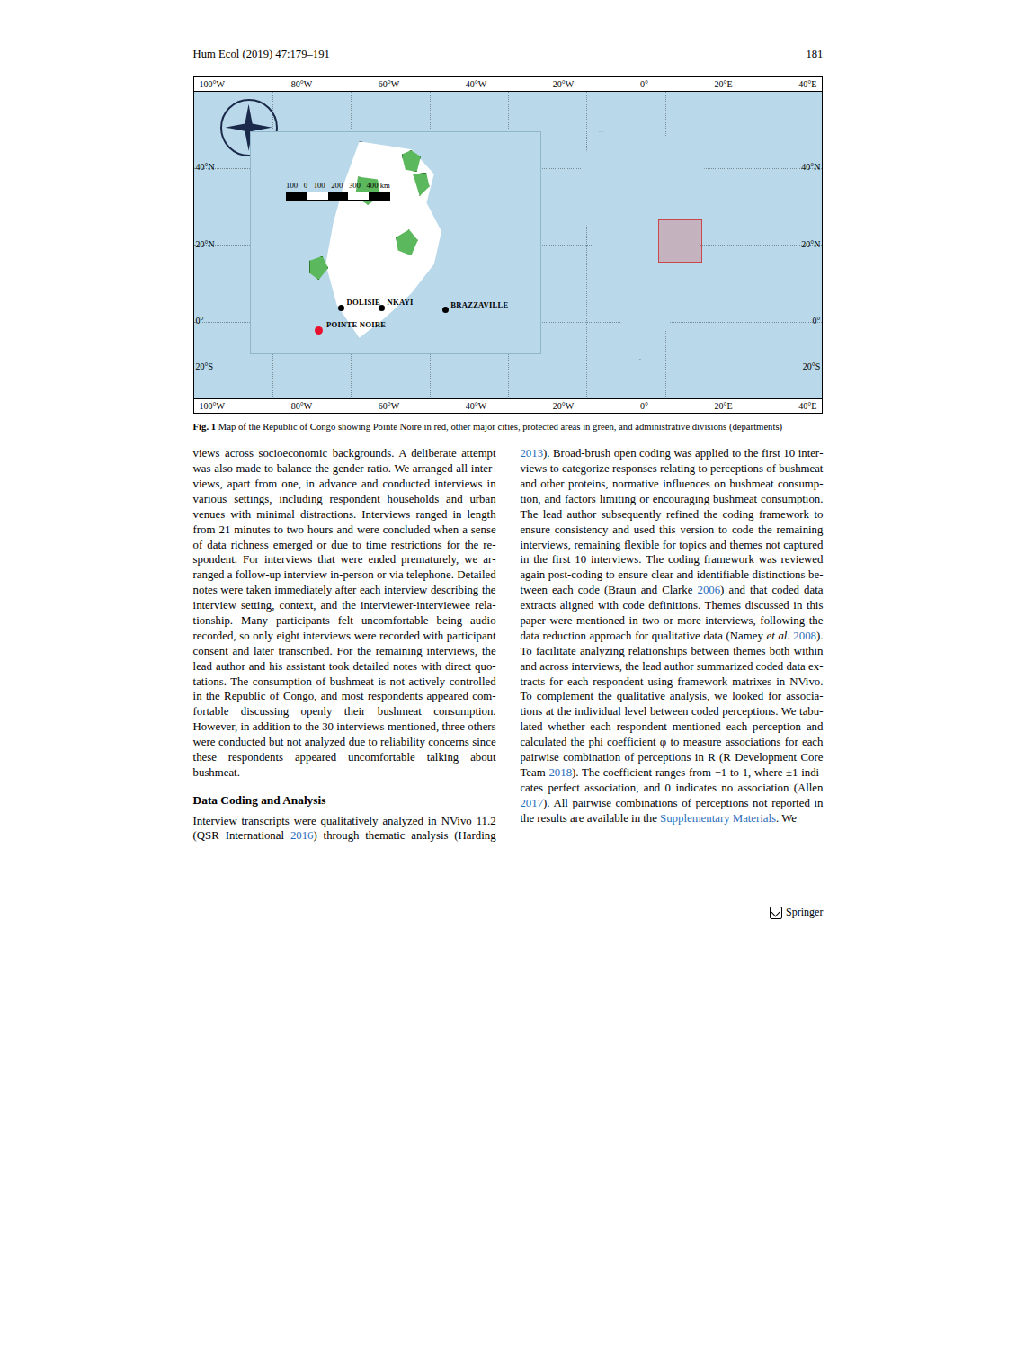Hum Ecol (2019) 47:179–191 181
100°W 80°W 60°W 40°W 20°W 0°20°E 40°E
40°N
20°N
0°
20°S
40°N
20°N
0°
20°S
1000100200300400 km
DOLISIE
NKAYI
BRAZZAVILLE
POINTE NOIRE
100°W 80°W 60°W 40°W 20°W 0°20°E 40°E
Fig. 1 Map of the Republic of Congo showing Pointe Noire in red, other major cities, protected areas in green, and administrative divisions (departments)
views across socioeconomic backgrounds. A deliberate attempt was also made to balance the gender ratio. We arranged all interviews, apart from one, in advance and conducted interviews in various settings, including respondent households and urban venues with minimal distractions. Interviews ranged in length from 21 minutes to two hours and were concluded when a sense of data richness emerged or due to time restrictions for the respondent. For interviews that were ended prematurely, we arranged a follow-up interview in-person or via telephone. Detailed notes were taken immediately after each interview describing the interview setting, context, and the interviewer-interviewee relationship. Many participants felt uncomfortable being audio recorded, so only eight interviews were recorded with participant consent and later transcribed. For the remaining interviews, the lead author and his assistant took detailed notes with direct quotations. The consumption of bushmeat is not actively controlled in the Republic of Congo, and most respondents appeared comfortable discussing openly their bushmeat consumption. However, in addition to the 30 interviews mentioned, three others were conducted but not analyzed due to reliability concerns since these respondents appeared uncomfortable talking about bushmeat.
Data Coding and Analysis
Interview transcripts were qualitatively analyzed in NVivo 11.2 (QSR International 2016) through thematic analysis (Harding 2013). Broad-brush open coding was applied to the first 10 interviews to categorize responses relating to perceptions of bushmeat and other proteins, normative influences on bushmeat consumption, and factors limiting or encouraging bushmeat consumption. The lead author subsequently refined the coding framework to ensure consistency and used this version to code the remaining interviews, remaining flexible for topics and themes not captured in the first 10 interviews. The coding framework was reviewed again post-coding to ensure clear and identifiable distinctions between each code (Braun and Clarke 2006) and that coded data extracts aligned with code definitions. Themes discussed in this paper were mentioned in two or more interviews, following the data reduction approach for qualitative data (Namey et al. 2008). To facilitate analyzing relationships between themes both within and across interviews, the lead author summarized coded data extracts for each respondent using framework matrixes in NVivo. To complement the qualitative analysis, we looked for associations at the individual level between coded perceptions. We tabulated whether each respondent mentioned each perception and calculated the phi coefficient φ to measure associations for each pairwise combination of perceptions in R (R Development Core Team 2018). The coefficient ranges from −1 to 1, where ±1 indicates perfect association, and 0 indicates no association (Allen 2017). All pairwise combinations of perceptions not reported in the results are available in the Supplementary Materials. We
Springer